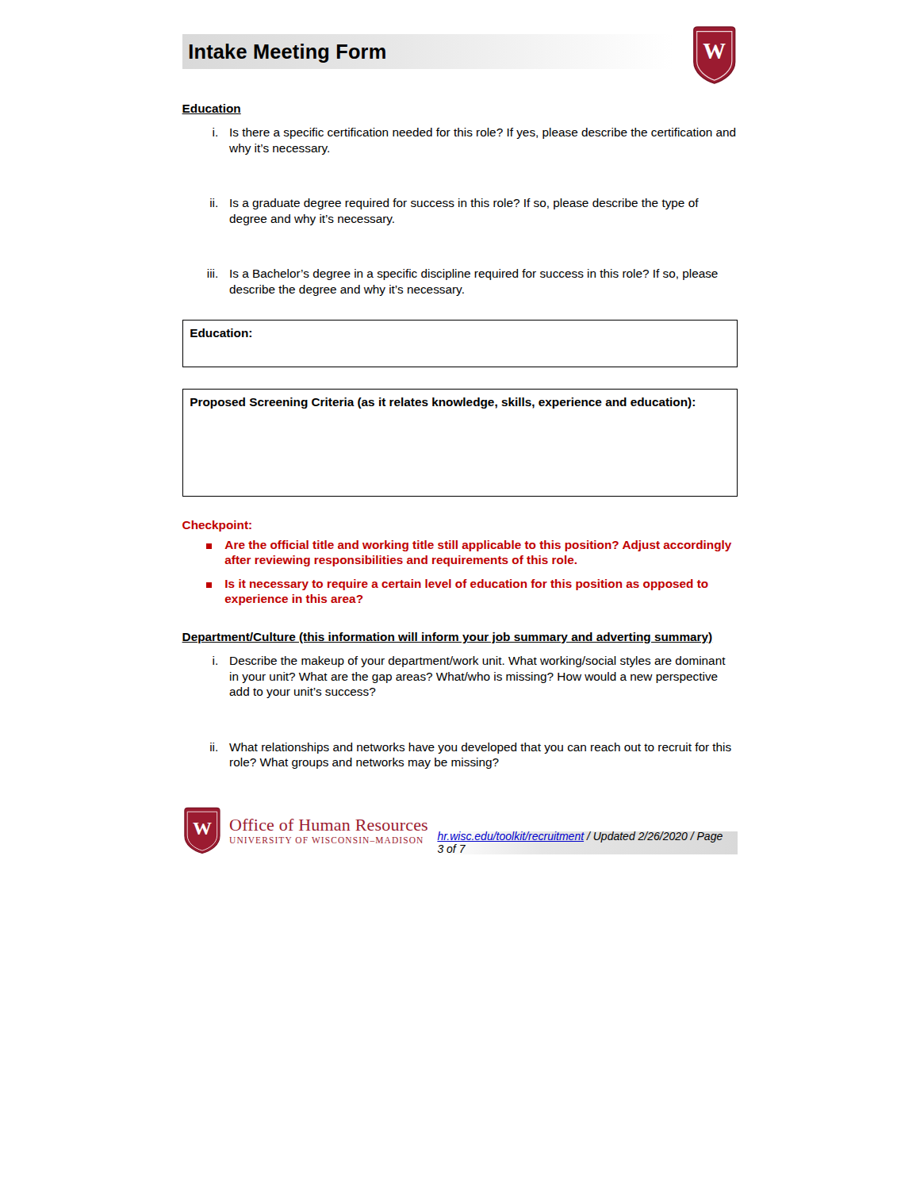Intake Meeting Form
W
Education
Is there a specific certification needed for this role? If yes, please describe the certification and why it’s necessary.
Is a graduate degree required for success in this role? If so, please describe the type of degree and why it’s necessary.
Is a Bachelor’s degree in a specific discipline required for success in this role? If so, please describe the degree and why it’s necessary.
Education:
Proposed Screening Criteria (as it relates knowledge, skills, experience and education):
Checkpoint:
Are the official title and working title still applicable to this position? Adjust accordingly after reviewing responsibilities and requirements of this role.
Is it necessary to require a certain level of education for this position as opposed to experience in this area?
Department/Culture (this information will inform your job summary and adverting summary)
Describe the makeup of your department/work unit. What working/social styles are dominant in your unit? What are the gap areas? What/who is missing? How would a new perspective add to your unit’s success?
What relationships and networks have you developed that you can reach out to recruit for this role? What groups and networks may be missing?
W
Office of Human Resources
UNIVERSITY OF WISCONSIN–MADISON
hr.wisc.edu/toolkit/recruitment / Updated 2/26/2020 / Page 3 of 7